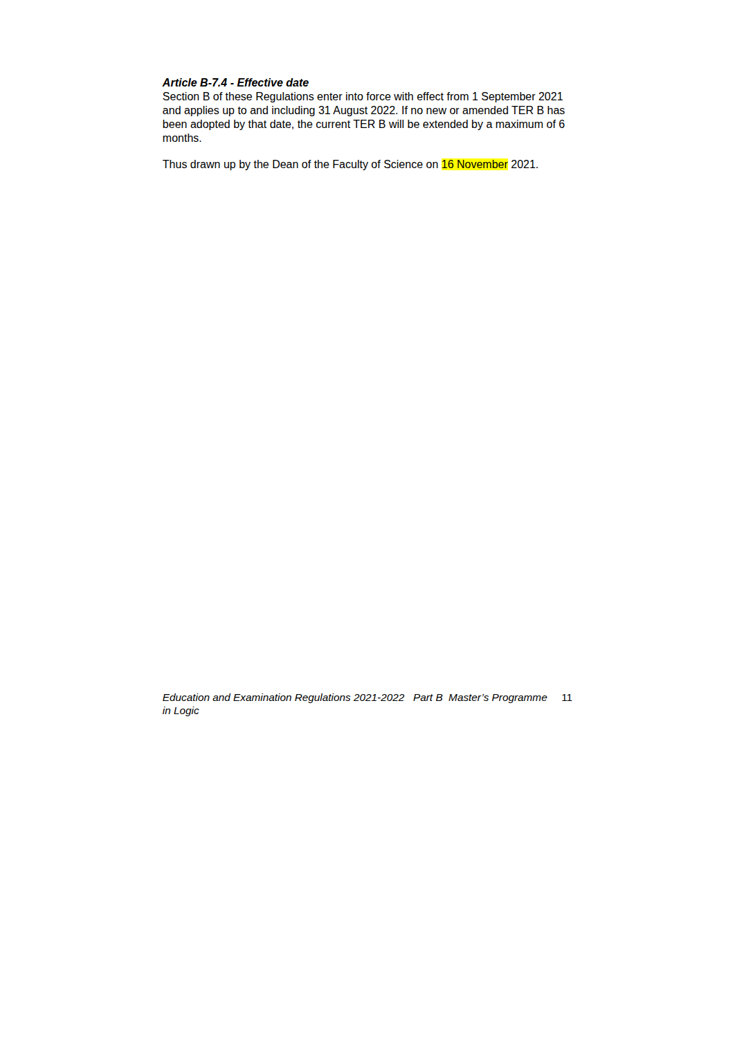Article B-7.4 - Effective date
Section B of these Regulations enter into force with effect from 1 September 2021 and applies up to and including 31 August 2022. If no new or amended TER B has been adopted by that date, the current TER B will be extended by a maximum of 6 months.
Thus drawn up by the Dean of the Faculty of Science on 16 November 2021.
Education and Examination Regulations 2021-2022 Part B Master’s Programme in Logic 11